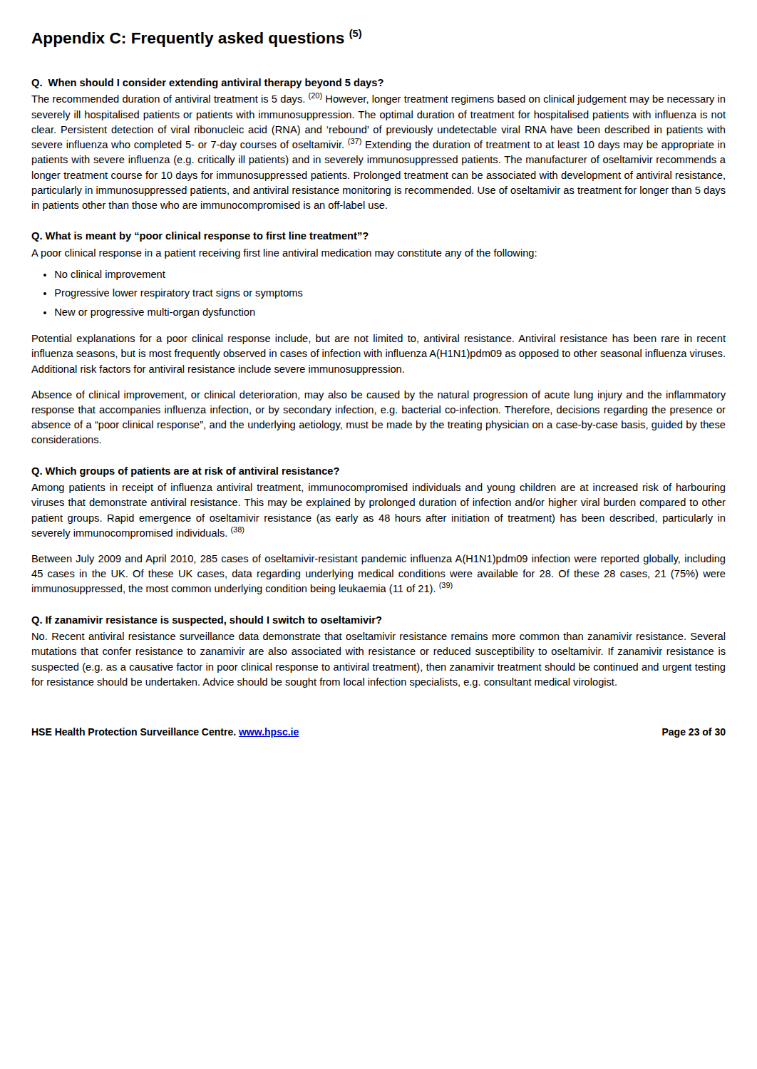Appendix C: Frequently asked questions (5)
Q. When should I consider extending antiviral therapy beyond 5 days?
The recommended duration of antiviral treatment is 5 days. (20) However, longer treatment regimens based on clinical judgement may be necessary in severely ill hospitalised patients or patients with immunosuppression. The optimal duration of treatment for hospitalised patients with influenza is not clear. Persistent detection of viral ribonucleic acid (RNA) and ‘rebound’ of previously undetectable viral RNA have been described in patients with severe influenza who completed 5- or 7-day courses of oseltamivir. (37) Extending the duration of treatment to at least 10 days may be appropriate in patients with severe influenza (e.g. critically ill patients) and in severely immunosuppressed patients. The manufacturer of oseltamivir recommends a longer treatment course for 10 days for immunosuppressed patients. Prolonged treatment can be associated with development of antiviral resistance, particularly in immunosuppressed patients, and antiviral resistance monitoring is recommended. Use of oseltamivir as treatment for longer than 5 days in patients other than those who are immunocompromised is an off-label use.
Q. What is meant by “poor clinical response to first line treatment”?
A poor clinical response in a patient receiving first line antiviral medication may constitute any of the following:
No clinical improvement
Progressive lower respiratory tract signs or symptoms
New or progressive multi-organ dysfunction
Potential explanations for a poor clinical response include, but are not limited to, antiviral resistance. Antiviral resistance has been rare in recent influenza seasons, but is most frequently observed in cases of infection with influenza A(H1N1)pdm09 as opposed to other seasonal influenza viruses. Additional risk factors for antiviral resistance include severe immunosuppression.
Absence of clinical improvement, or clinical deterioration, may also be caused by the natural progression of acute lung injury and the inflammatory response that accompanies influenza infection, or by secondary infection, e.g. bacterial co-infection. Therefore, decisions regarding the presence or absence of a “poor clinical response”, and the underlying aetiology, must be made by the treating physician on a case-by-case basis, guided by these considerations.
Q. Which groups of patients are at risk of antiviral resistance?
Among patients in receipt of influenza antiviral treatment, immunocompromised individuals and young children are at increased risk of harbouring viruses that demonstrate antiviral resistance. This may be explained by prolonged duration of infection and/or higher viral burden compared to other patient groups. Rapid emergence of oseltamivir resistance (as early as 48 hours after initiation of treatment) has been described, particularly in severely immunocompromised individuals. (38)
Between July 2009 and April 2010, 285 cases of oseltamivir-resistant pandemic influenza A(H1N1)pdm09 infection were reported globally, including 45 cases in the UK. Of these UK cases, data regarding underlying medical conditions were available for 28. Of these 28 cases, 21 (75%) were immunosuppressed, the most common underlying condition being leukaemia (11 of 21). (39)
Q. If zanamivir resistance is suspected, should I switch to oseltamivir?
No. Recent antiviral resistance surveillance data demonstrate that oseltamivir resistance remains more common than zanamivir resistance. Several mutations that confer resistance to zanamivir are also associated with resistance or reduced susceptibility to oseltamivir. If zanamivir resistance is suspected (e.g. as a causative factor in poor clinical response to antiviral treatment), then zanamivir treatment should be continued and urgent testing for resistance should be undertaken. Advice should be sought from local infection specialists, e.g. consultant medical virologist.
HSE Health Protection Surveillance Centre. www.hpsc.ie Page 23 of 30